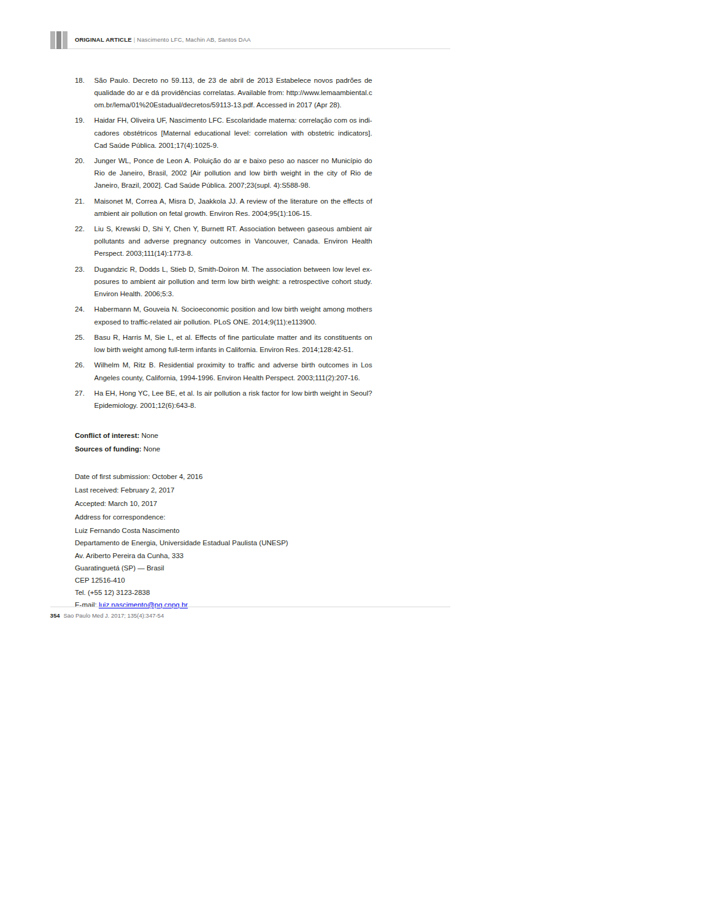ORIGINAL ARTICLE|Nascimento LFC, Machin AB, Santos DAA
18. São Paulo. Decreto no 59.113, de 23 de abril de 2013 Estabelece novos padrões de qualidade do ar e dá providências correlatas. Available from: http://www.lemaambiental.com.br/lema/01%20Estadual/decretos/59113-13.pdf. Accessed in 2017 (Apr 28).
19. Haidar FH, Oliveira UF, Nascimento LFC. Escolaridade materna: correlação com os indicadores obstétricos [Maternal educational level: correlation with obstetric indicators]. Cad Saúde Pública. 2001;17(4):1025-9.
20. Junger WL, Ponce de Leon A. Poluição do ar e baixo peso ao nascer no Município do Rio de Janeiro, Brasil, 2002 [Air pollution and low birth weight in the city of Rio de Janeiro, Brazil, 2002]. Cad Saúde Pública. 2007;23(supl. 4):S588-98.
21. Maisonet M, Correa A, Misra D, Jaakkola JJ. A review of the literature on the effects of ambient air pollution on fetal growth. Environ Res. 2004;95(1):106-15.
22. Liu S, Krewski D, Shi Y, Chen Y, Burnett RT. Association between gaseous ambient air pollutants and adverse pregnancy outcomes in Vancouver, Canada. Environ Health Perspect. 2003;111(14):1773-8.
23. Dugandzic R, Dodds L, Stieb D, Smith-Doiron M. The association between low level exposures to ambient air pollution and term low birth weight: a retrospective cohort study. Environ Health. 2006;5:3.
24. Habermann M, Gouveia N. Socioeconomic position and low birth weight among mothers exposed to traffic-related air pollution. PLoS ONE. 2014;9(11):e113900.
25. Basu R, Harris M, Sie L, et al. Effects of fine particulate matter and its constituents on low birth weight among full-term infants in California. Environ Res. 2014;128:42-51.
26. Wilhelm M, Ritz B. Residential proximity to traffic and adverse birth outcomes in Los Angeles county, California, 1994-1996. Environ Health Perspect. 2003;111(2):207-16.
27. Ha EH, Hong YC, Lee BE, et al. Is air pollution a risk factor for low birth weight in Seoul? Epidemiology. 2001;12(6):643-8.
Conflict of interest: None
Sources of funding: None
Date of first submission: October 4, 2016
Last received: February 2, 2017
Accepted: March 10, 2017
Address for correspondence:
Luiz Fernando Costa Nascimento
Departamento de Energia, Universidade Estadual Paulista (UNESP)
Av. Ariberto Pereira da Cunha, 333
Guaratinguetá (SP) — Brasil
CEP 12516-410
Tel. (+55 12) 3123-2838
E-mail: luiz.nascimento@pq.cnpq.br
354 Sao Paulo Med J. 2017; 135(4):347-54